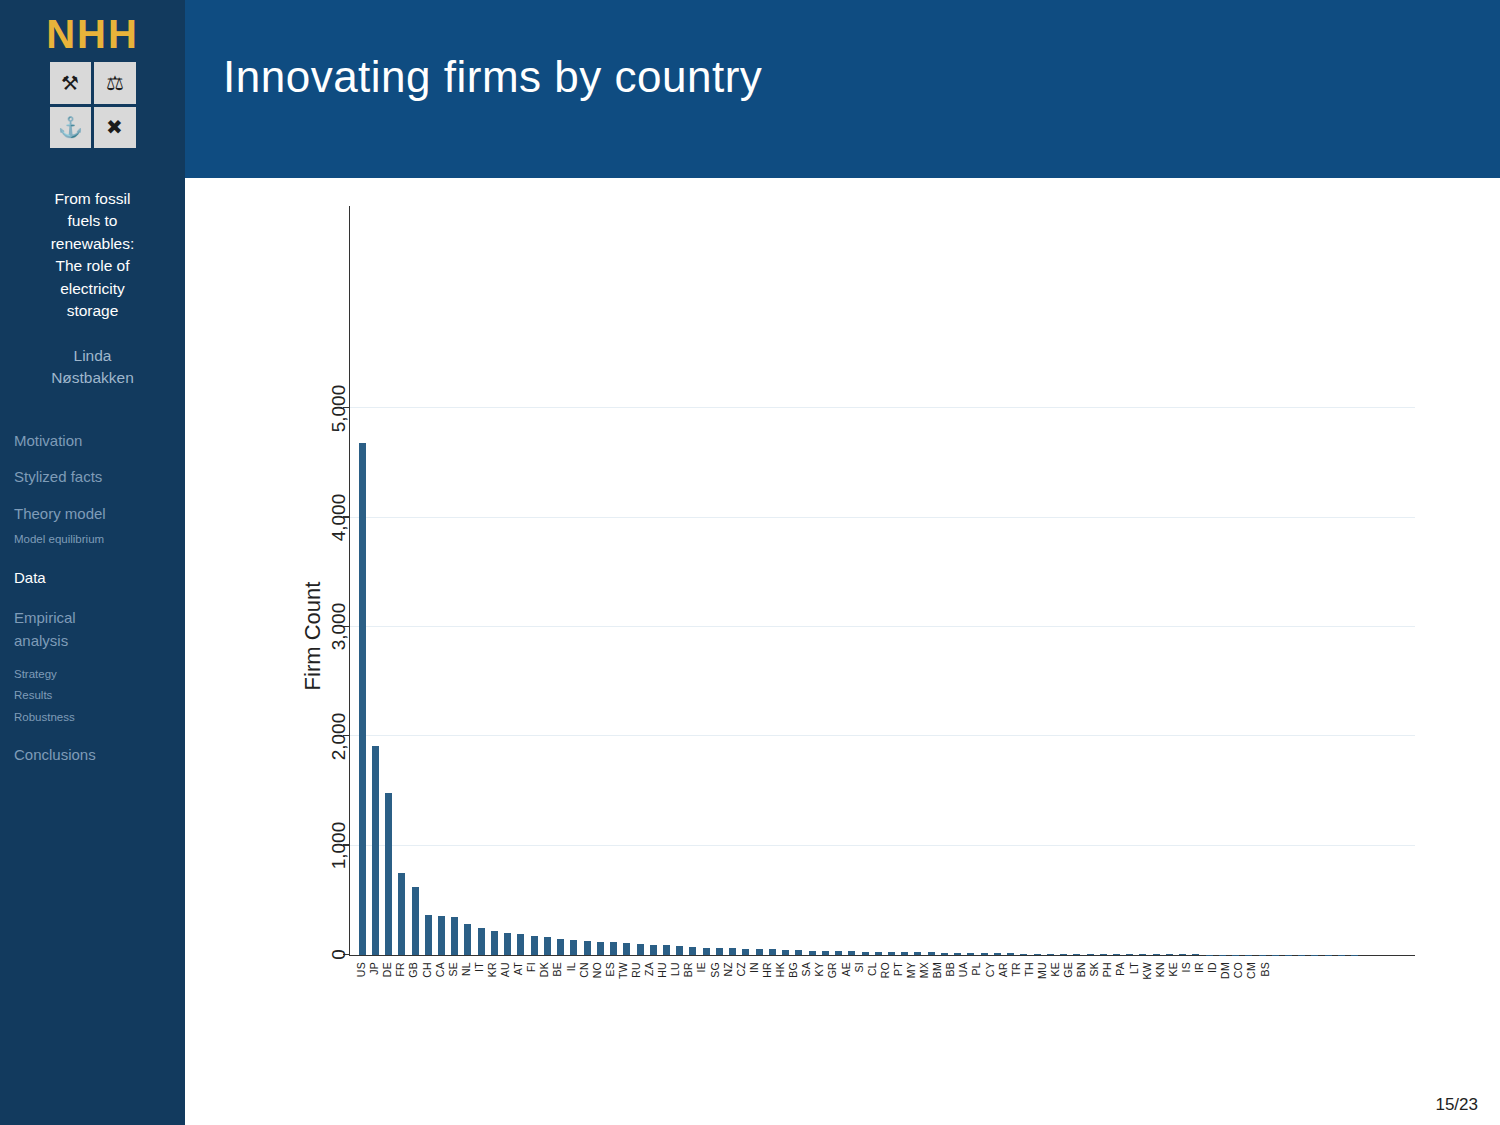NHH
⚒
⚖
⚓
✖
From fossil
fuels to
renewables:
The role of
electricity
storage
Linda
Nøstbakken
Motivation
Stylized facts
Theory model
Model equilibrium
Data
Empirical
analysis
Strategy
Results
Robustness
Conclusions
Innovating firms by country
Firm Count
0
1,000
2,000
3,000
4,000
5,000
US
JP
DE
FR
GB
CH
CA
SE
NL
IT
KR
AU
AT
FI
DK
BE
IL
CN
NO
ES
TW
RU
ZA
HU
LU
BR
IE
SG
NZ
CZ
IN
HR
HK
BG
SA
KY
GR
AE
SI
CL
RO
PT
MY
MX
BM
BB
UA
PL
CY
AR
TR
TH
MU
KE
GE
BN
SK
PH
PA
LT
KW
KN
KE
IS
IR
ID
DM
CO
CM
BS
15/23